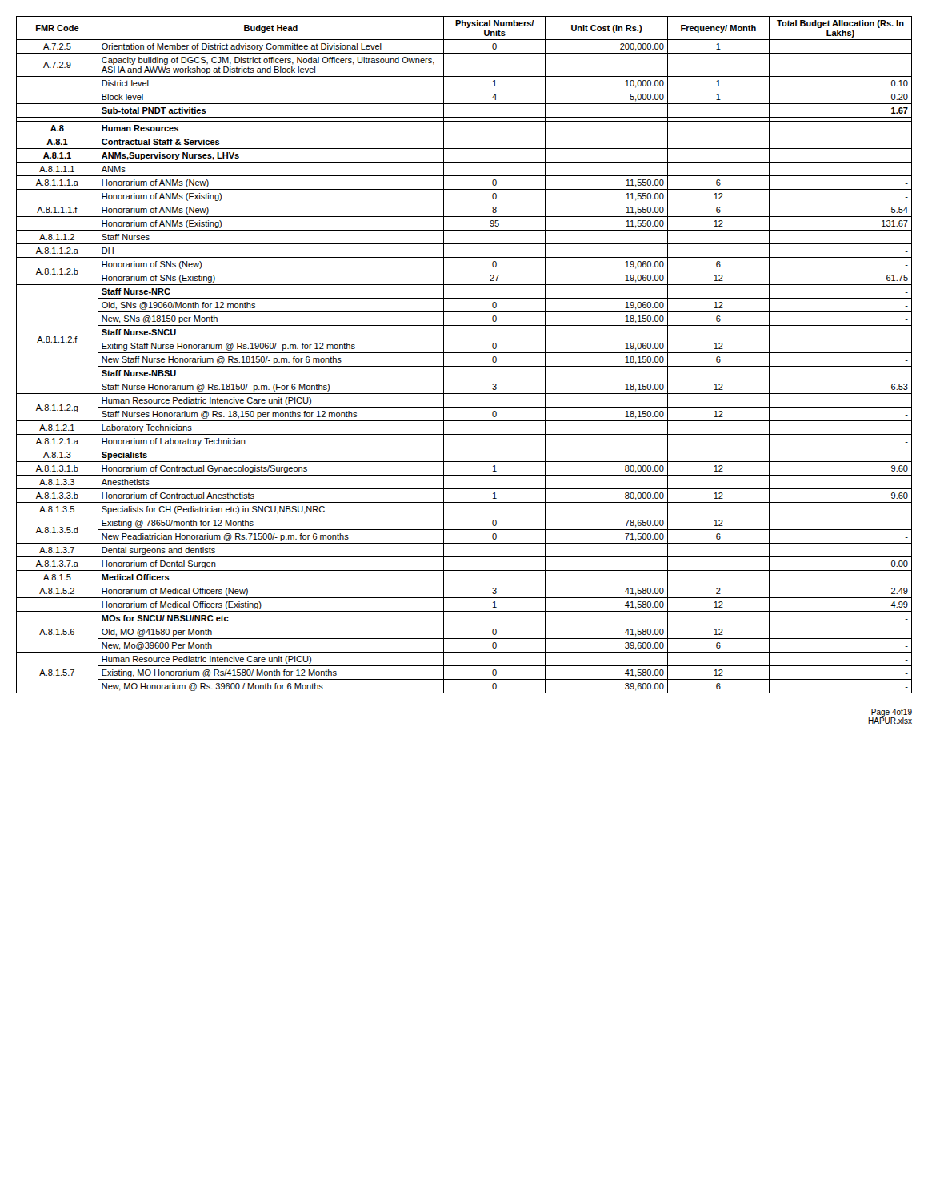| FMR Code | Budget Head | Physical Numbers/ Units | Unit Cost (in Rs.) | Frequency/ Month | Total Budget Allocation (Rs. In Lakhs) |
| --- | --- | --- | --- | --- | --- |
| A.7.2.5 | Orientation of Member of District advisory Committee at Divisional Level | 0 | 200,000.00 | 1 | |
| A.7.2.9 | Capacity building of DGCS, CJM, District officers, Nodal Officers, Ultrasound Owners, ASHA and AWWs workshop at Districts and Block level | | | | |
| | District level | 1 | 10,000.00 | 1 | 0.10 |
| | Block level | 4 | 5,000.00 | 1 | 0.20 |
| | Sub-total PNDT activities | | | | 1.67 |
| A.8 | Human Resources | | | | |
| A.8.1 | Contractual Staff & Services | | | | |
| A.8.1.1 | ANMs,Supervisory Nurses, LHVs | | | | |
| A.8.1.1.1 | ANMs | | | | |
| A.8.1.1.1.a | Honorarium of ANMs (New) | 0 | 11,550.00 | 6 | - |
| | Honorarium of ANMs (Existing) | 0 | 11,550.00 | 12 | - |
| A.8.1.1.1.f | Honorarium of ANMs (New) | 8 | 11,550.00 | 6 | 5.54 |
| | Honorarium of ANMs (Existing) | 95 | 11,550.00 | 12 | 131.67 |
| A.8.1.1.2 | Staff Nurses | | | | |
| A.8.1.1.2.a | DH | | | | - |
| A.8.1.1.2.b | Honorarium of SNs (New) | 0 | 19,060.00 | 6 | - |
| Honorarium of SNs (Existing) | 27 | 19,060.00 | 12 | 61.75 |
| A.8.1.1.2.f | Staff Nurse-NRC | | | | - |
| Old, SNs @19060/Month for 12 months | 0 | 19,060.00 | 12 | - |
| New, SNs @18150 per Month | 0 | 18,150.00 | 6 | - |
| Staff Nurse-SNCU | | | | |
| Exiting Staff Nurse Honorarium @ Rs.19060/- p.m. for 12 months | 0 | 19,060.00 | 12 | - |
| New Staff Nurse Honorarium @ Rs.18150/- p.m. for 6 months | 0 | 18,150.00 | 6 | - |
| Staff Nurse-NBSU | | | | |
| Staff Nurse Honorarium @ Rs.18150/- p.m. (For 6 Months) | 3 | 18,150.00 | 12 | 6.53 |
| A.8.1.1.2.g | Human Resource Pediatric Intencive Care unit (PICU) | | | | |
| Staff Nurses Honorarium @ Rs. 18,150 per months for 12 months | 0 | 18,150.00 | 12 | - |
| A.8.1.2.1 | Laboratory Technicians | | | | |
| A.8.1.2.1.a | Honorarium of Laboratory Technician | | | | - |
| A.8.1.3 | Specialists | | | | |
| A.8.1.3.1.b | Honorarium of Contractual Gynaecologists/Surgeons | 1 | 80,000.00 | 12 | 9.60 |
| A.8.1.3.3 | Anesthetists | | | | |
| A.8.1.3.3.b | Honorarium of Contractual Anesthetists | 1 | 80,000.00 | 12 | 9.60 |
| A.8.1.3.5 | Specialists for CH (Pediatrician etc) in SNCU,NBSU,NRC | | | | |
| A.8.1.3.5.d | Existing @ 78650/month for 12 Months | 0 | 78,650.00 | 12 | - |
| New Peadiatrician Honorarium @ Rs.71500/- p.m. for 6 months | 0 | 71,500.00 | 6 | - |
| A.8.1.3.7 | Dental surgeons and dentists | | | | |
| A.8.1.3.7.a | Honorarium of Dental Surgen | | | | 0.00 |
| A.8.1.5 | Medical Officers | | | | |
| A.8.1.5.2 | Honorarium of Medical Officers (New) | 3 | 41,580.00 | 2 | 2.49 |
| | Honorarium of Medical Officers (Existing) | 1 | 41,580.00 | 12 | 4.99 |
| A.8.1.5.6 | MOs for SNCU/ NBSU/NRC etc | | | | - |
| Old, MO @41580 per Month | 0 | 41,580.00 | 12 | - |
| New, Mo@39600 Per Month | 0 | 39,600.00 | 6 | - |
| A.8.1.5.7 | Human Resource Pediatric Intencive Care unit (PICU) | | | | - |
| Existing, MO Honorarium @ Rs/41580/ Month for 12 Months | 0 | 41,580.00 | 12 | - |
| New, MO Honorarium @ Rs. 39600 / Month for 6 Months | 0 | 39,600.00 | 6 | - |
Page 4of19
HAPUR.xlsx